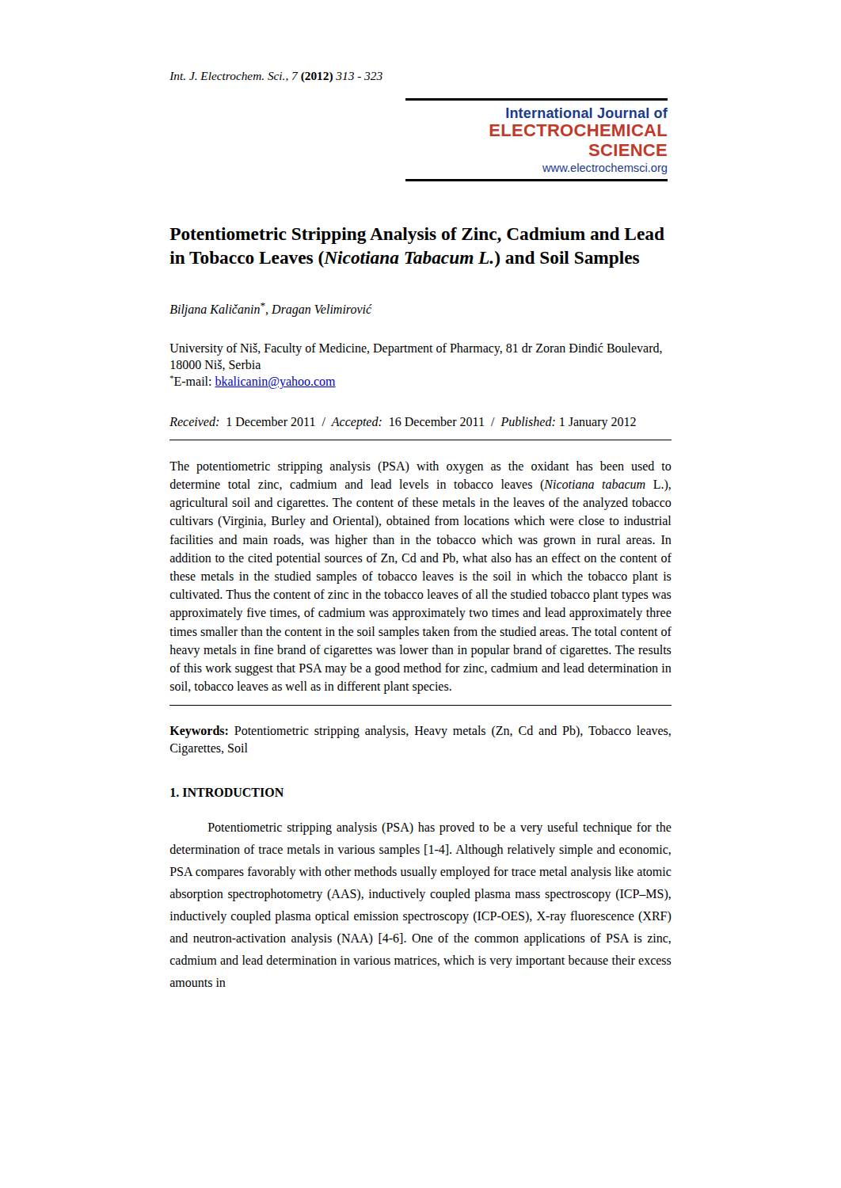Int. J. Electrochem. Sci., 7 (2012) 313 - 323
International Journal of
ELECTROCHEMICAL
SCIENCE
www.electrochemsci.org
Potentiometric Stripping Analysis of Zinc, Cadmium and Lead in Tobacco Leaves (Nicotiana Tabacum L.) and Soil Samples
Biljana Kaličanin*, Dragan Velimirović
University of Niš, Faculty of Medicine, Department of Pharmacy, 81 dr Zoran Đinđić Boulevard,
18000 Niš, Serbia
*E-mail: bkalicanin@yahoo.com
Received: 1 December 2011 / Accepted: 16 December 2011 / Published: 1 January 2012
The potentiometric stripping analysis (PSA) with oxygen as the oxidant has been used to determine total zinc, cadmium and lead levels in tobacco leaves (Nicotiana tabacum L.), agricultural soil and cigarettes. The content of these metals in the leaves of the analyzed tobacco cultivars (Virginia, Burley and Oriental), obtained from locations which were close to industrial facilities and main roads, was higher than in the tobacco which was grown in rural areas. In addition to the cited potential sources of Zn, Cd and Pb, what also has an effect on the content of these metals in the studied samples of tobacco leaves is the soil in which the tobacco plant is cultivated. Thus the content of zinc in the tobacco leaves of all the studied tobacco plant types was approximately five times, of cadmium was approximately two times and lead approximately three times smaller than the content in the soil samples taken from the studied areas. The total content of heavy metals in fine brand of cigarettes was lower than in popular brand of cigarettes. The results of this work suggest that PSA may be a good method for zinc, cadmium and lead determination in soil, tobacco leaves as well as in different plant species.
Keywords: Potentiometric stripping analysis, Heavy metals (Zn, Cd and Pb), Tobacco leaves, Cigarettes, Soil
1. INTRODUCTION
Potentiometric stripping analysis (PSA) has proved to be a very useful technique for the determination of trace metals in various samples [1-4]. Although relatively simple and economic, PSA compares favorably with other methods usually employed for trace metal analysis like atomic absorption spectrophotometry (AAS), inductively coupled plasma mass spectroscopy (ICP–MS), inductively coupled plasma optical emission spectroscopy (ICP-OES), X-ray fluorescence (XRF) and neutron-activation analysis (NAA) [4-6]. One of the common applications of PSA is zinc, cadmium and lead determination in various matrices, which is very important because their excess amounts in